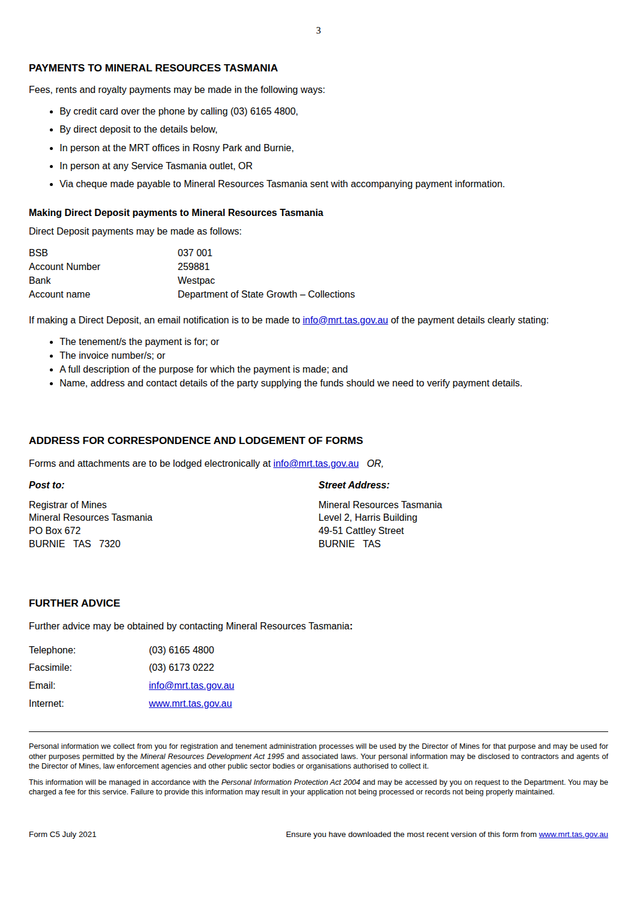3
Payments to Mineral Resources Tasmania
Fees, rents and royalty payments may be made in the following ways:
By credit card over the phone by calling (03) 6165 4800,
By direct deposit to the details below,
In person at the MRT offices in Rosny Park and Burnie,
In person at any Service Tasmania outlet, OR
Via cheque made payable to Mineral Resources Tasmania sent with accompanying payment information.
Making Direct Deposit payments to Mineral Resources Tasmania
Direct Deposit payments may be made as follows:
| BSB | 037 001 |
| Account Number | 259881 |
| Bank | Westpac |
| Account name | Department of State Growth – Collections |
If making a Direct Deposit, an email notification is to be made to info@mrt.tas.gov.au of the payment details clearly stating:
The tenement/s the payment is for; or
The invoice number/s; or
A full description of the purpose for which the payment is made; and
Name, address and contact details of the party supplying the funds should we need to verify payment details.
Address for Correspondence and Lodgement of Forms
Forms and attachments are to be lodged electronically at info@mrt.tas.gov.au OR,
| Post to: | Street Address: |
| Registrar of Mines Mineral Resources Tasmania PO Box 672 BURNIE TAS 7320 | Mineral Resources Tasmania Level 2, Harris Building 49-51 Cattley Street BURNIE TAS |
Further Advice
Further advice may be obtained by contacting Mineral Resources Tasmania:
| Telephone: | (03) 6165 4800 |
| Facsimile: | (03) 6173 0222 |
| Email: | info@mrt.tas.gov.au |
| Internet: | www.mrt.tas.gov.au |
Personal information we collect from you for registration and tenement administration processes will be used by the Director of Mines for that purpose and may be used for other purposes permitted by the Mineral Resources Development Act 1995 and associated laws. Your personal information may be disclosed to contractors and agents of the Director of Mines, law enforcement agencies and other public sector bodies or organisations authorised to collect it.
This information will be managed in accordance with the Personal Information Protection Act 2004 and may be accessed by you on request to the Department. You may be charged a fee for this service. Failure to provide this information may result in your application not being processed or records not being properly maintained.
Form C5 July 2021 Ensure you have downloaded the most recent version of this form from www.mrt.tas.gov.au